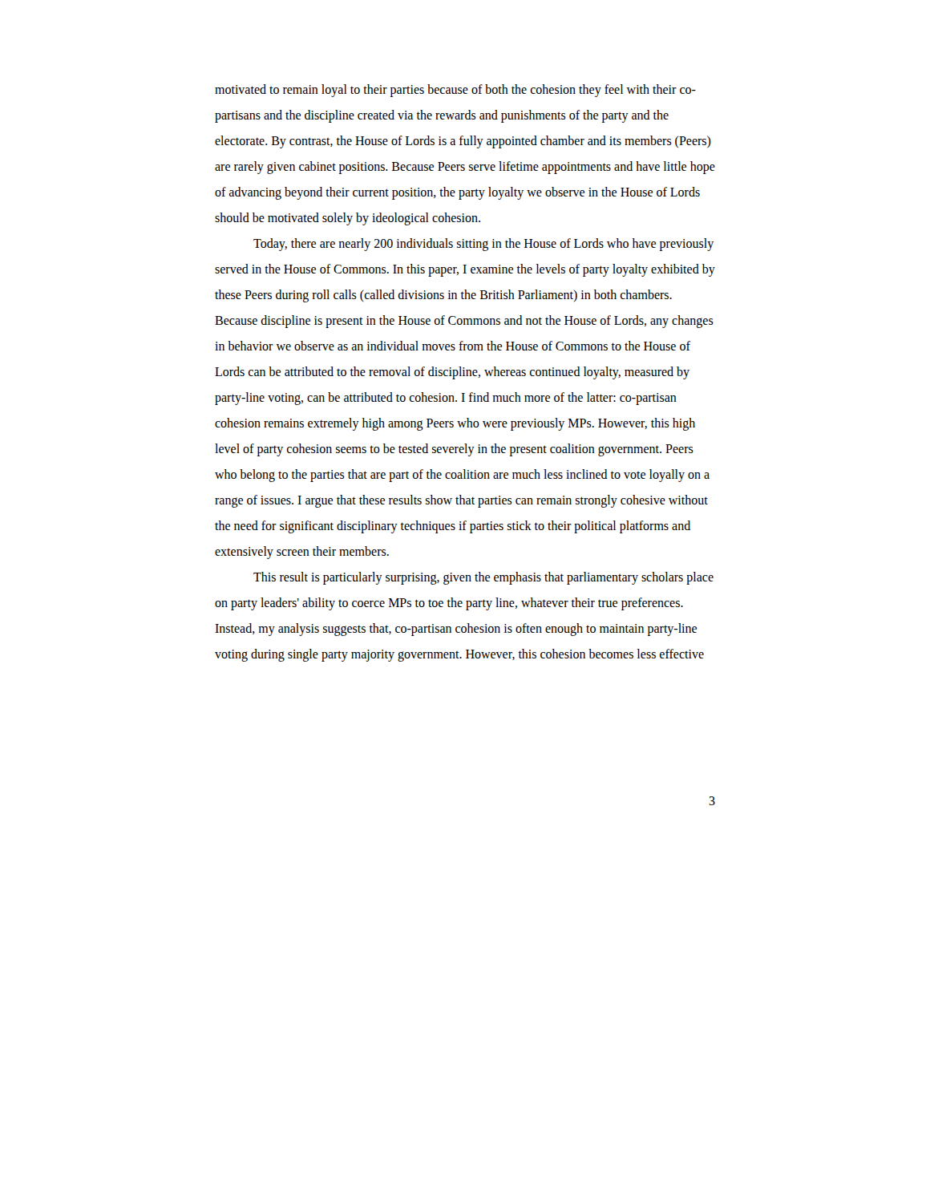motivated to remain loyal to their parties because of both the cohesion they feel with their co-partisans and the discipline created via the rewards and punishments of the party and the electorate. By contrast, the House of Lords is a fully appointed chamber and its members (Peers) are rarely given cabinet positions. Because Peers serve lifetime appointments and have little hope of advancing beyond their current position, the party loyalty we observe in the House of Lords should be motivated solely by ideological cohesion.
Today, there are nearly 200 individuals sitting in the House of Lords who have previously served in the House of Commons. In this paper, I examine the levels of party loyalty exhibited by these Peers during roll calls (called divisions in the British Parliament) in both chambers. Because discipline is present in the House of Commons and not the House of Lords, any changes in behavior we observe as an individual moves from the House of Commons to the House of Lords can be attributed to the removal of discipline, whereas continued loyalty, measured by party-line voting, can be attributed to cohesion. I find much more of the latter: co-partisan cohesion remains extremely high among Peers who were previously MPs. However, this high level of party cohesion seems to be tested severely in the present coalition government. Peers who belong to the parties that are part of the coalition are much less inclined to vote loyally on a range of issues. I argue that these results show that parties can remain strongly cohesive without the need for significant disciplinary techniques if parties stick to their political platforms and extensively screen their members.
This result is particularly surprising, given the emphasis that parliamentary scholars place on party leaders' ability to coerce MPs to toe the party line, whatever their true preferences. Instead, my analysis suggests that, co-partisan cohesion is often enough to maintain party-line voting during single party majority government. However, this cohesion becomes less effective
3